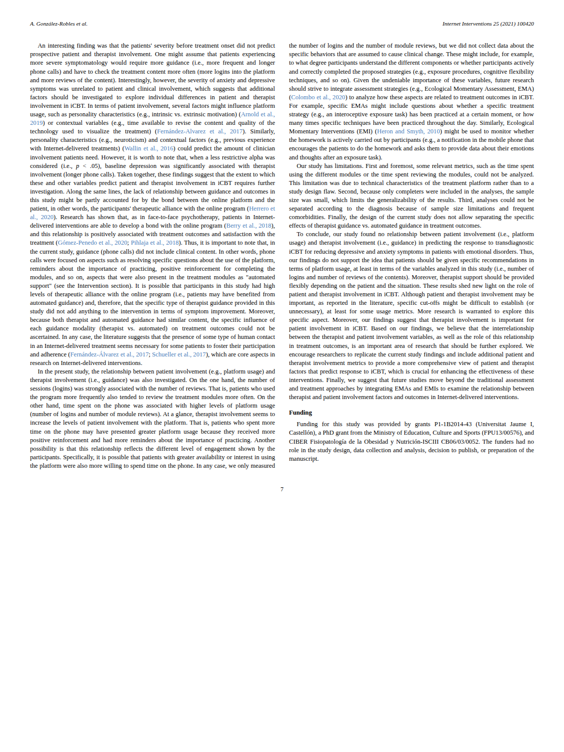A. González-Robles et al.
Internet Interventions 25 (2021) 100420
An interesting finding was that the patients' severity before treatment onset did not predict prospective patient and therapist involvement. One might assume that patients experiencing more severe symptomatology would require more guidance (i.e., more frequent and longer phone calls) and have to check the treatment content more often (more logins into the platform and more reviews of the content). Interestingly, however, the severity of anxiety and depressive symptoms was unrelated to patient and clinical involvement, which suggests that additional factors should be investigated to explore individual differences in patient and therapist involvement in iCBT. In terms of patient involvement, several factors might influence platform usage, such as personality characteristics (e.g., intrinsic vs. extrinsic motivation) (Arnold et al., 2019) or contextual variables (e.g., time available to revise the content and quality of the technology used to visualize the treatment) (Fernández-Alvarez et al., 2017). Similarly, personality characteristics (e.g., neuroticism) and contextual factors (e.g., previous experience with Internet-delivered treatments) (Wallin et al., 2016) could predict the amount of clinician involvement patients need. However, it is worth to note that, when a less restrictive alpha was considered (i.e., p < .05), baseline depression was significantly associated with therapist involvement (longer phone calls). Taken together, these findings suggest that the extent to which these and other variables predict patient and therapist involvement in iCBT requires further investigation. Along the same lines, the lack of relationship between guidance and outcomes in this study might be partly accounted for by the bond between the online platform and the patient, in other words, the participants' therapeutic alliance with the online program (Herrero et al., 2020). Research has shown that, as in face-to-face psychotherapy, patients in Internet-delivered interventions are able to develop a bond with the online program (Berry et al., 2018), and this relationship is positively associated with treatment outcomes and satisfaction with the treatment (Gómez-Penedo et al., 2020; Pihlaja et al., 2018). Thus, it is important to note that, in the current study, guidance (phone calls) did not include clinical content. In other words, phone calls were focused on aspects such as resolving specific questions about the use of the platform, reminders about the importance of practicing, positive reinforcement for completing the modules, and so on, aspects that were also present in the treatment modules as "automated support" (see the Intervention section). It is possible that participants in this study had high levels of therapeutic alliance with the online program (i.e., patients may have benefited from automated guidance) and, therefore, that the specific type of therapist guidance provided in this study did not add anything to the intervention in terms of symptom improvement. Moreover, because both therapist and automated guidance had similar content, the specific influence of each guidance modality (therapist vs. automated) on treatment outcomes could not be ascertained. In any case, the literature suggests that the presence of some type of human contact in an Internet-delivered treatment seems necessary for some patients to foster their participation and adherence (Fernández-Álvarez et al., 2017; Schueller et al., 2017), which are core aspects in research on Internet-delivered interventions.
In the present study, the relationship between patient involvement (e.g., platform usage) and therapist involvement (i.e., guidance) was also investigated. On the one hand, the number of sessions (logins) was strongly associated with the number of reviews. That is, patients who used the program more frequently also tended to review the treatment modules more often. On the other hand, time spent on the phone was associated with higher levels of platform usage (number of logins and number of module reviews). At a glance, therapist involvement seems to increase the levels of patient involvement with the platform. That is, patients who spent more time on the phone may have presented greater platform usage because they received more positive reinforcement and had more reminders about the importance of practicing. Another possibility is that this relationship reflects the different level of engagement shown by the participants. Specifically, it is possible that patients with greater availability or interest in using the platform were also more willing to spend time on the phone. In any case, we only measured the number of logins and the number of module reviews, but we did not collect data about the specific behaviors that are assumed to cause clinical change. These might include, for example, to what degree participants understand the different components or whether participants actively and correctly completed the proposed strategies (e.g., exposure procedures, cognitive flexibility techniques, and so on). Given the undeniable importance of these variables, future research should strive to integrate assessment strategies (e.g., Ecological Momentary Assessment, EMA) (Colombo et al., 2020) to analyze how these aspects are related to treatment outcomes in iCBT. For example, specific EMAs might include questions about whether a specific treatment strategy (e.g., an interoceptive exposure task) has been practiced at a certain moment, or how many times specific techniques have been practiced throughout the day. Similarly, Ecological Momentary Interventions (EMI) (Heron and Smyth, 2010) might be used to monitor whether the homework is actively carried out by participants (e.g., a notification in the mobile phone that encourages the patients to do the homework and asks them to provide data about their emotions and thoughts after an exposure task).
Our study has limitations. First and foremost, some relevant metrics, such as the time spent using the different modules or the time spent reviewing the modules, could not be analyzed. This limitation was due to technical characteristics of the treatment platform rather than to a study design flaw. Second, because only completers were included in the analyses, the sample size was small, which limits the generalizability of the results. Third, analyses could not be separated according to the diagnosis because of sample size limitations and frequent comorbidities. Finally, the design of the current study does not allow separating the specific effects of therapist guidance vs. automated guidance in treatment outcomes.
To conclude, our study found no relationship between patient involvement (i.e., platform usage) and therapist involvement (i.e., guidance) in predicting the response to transdiagnostic iCBT for reducing depressive and anxiety symptoms in patients with emotional disorders. Thus, our findings do not support the idea that patients should be given specific recommendations in terms of platform usage, at least in terms of the variables analyzed in this study (i.e., number of logins and number of reviews of the contents). Moreover, therapist support should be provided flexibly depending on the patient and the situation. These results shed new light on the role of patient and therapist involvement in iCBT. Although patient and therapist involvement may be important, as reported in the literature, specific cut-offs might be difficult to establish (or unnecessary), at least for some usage metrics. More research is warranted to explore this specific aspect. Moreover, our findings suggest that therapist involvement is important for patient involvement in iCBT. Based on our findings, we believe that the interrelationship between the therapist and patient involvement variables, as well as the role of this relationship in treatment outcomes, is an important area of research that should be further explored. We encourage researchers to replicate the current study findings and include additional patient and therapist involvement metrics to provide a more comprehensive view of patient and therapist factors that predict response to iCBT, which is crucial for enhancing the effectiveness of these interventions. Finally, we suggest that future studies move beyond the traditional assessment and treatment approaches by integrating EMAs and EMIs to examine the relationship between therapist and patient involvement factors and outcomes in Internet-delivered interventions.
Funding
Funding for this study was provided by grants P1-1B2014-43 (Universitat Jaume I, Castellón), a PhD grant from the Ministry of Education, Culture and Sports (FPU13/00576), and CIBER Fisiopatología de la Obesidad y Nutrición-ISCIII CB06/03/0052. The funders had no role in the study design, data collection and analysis, decision to publish, or preparation of the manuscript.
7